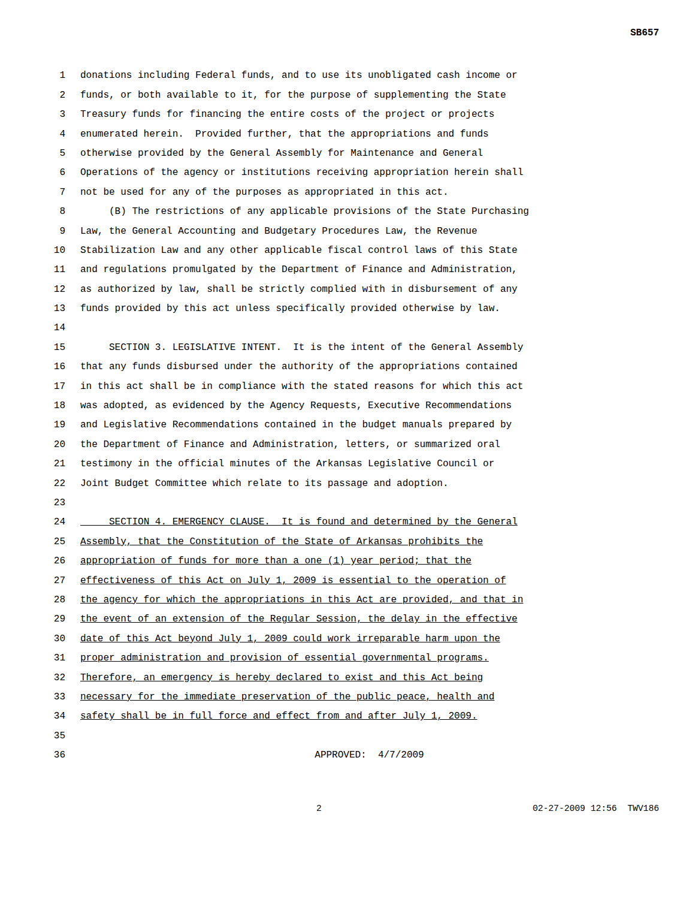SB657
| 1 | donations including Federal funds, and to use its unobligated cash income or |
| 2 | funds, or both available to it, for the purpose of supplementing the State |
| 3 | Treasury funds for financing the entire costs of the project or projects |
| 4 | enumerated herein. Provided further, that the appropriations and funds |
| 5 | otherwise provided by the General Assembly for Maintenance and General |
| 6 | Operations of the agency or institutions receiving appropriation herein shall |
| 7 | not be used for any of the purposes as appropriated in this act. |
| 8 | (B) The restrictions of any applicable provisions of the State Purchasing |
| 9 | Law, the General Accounting and Budgetary Procedures Law, the Revenue |
| 10 | Stabilization Law and any other applicable fiscal control laws of this State |
| 11 | and regulations promulgated by the Department of Finance and Administration, |
| 12 | as authorized by law, shall be strictly complied with in disbursement of any |
| 13 | funds provided by this act unless specifically provided otherwise by law. |
| 14 | |
| 15 | SECTION 3. LEGISLATIVE INTENT. It is the intent of the General Assembly |
| 16 | that any funds disbursed under the authority of the appropriations contained |
| 17 | in this act shall be in compliance with the stated reasons for which this act |
| 18 | was adopted, as evidenced by the Agency Requests, Executive Recommendations |
| 19 | and Legislative Recommendations contained in the budget manuals prepared by |
| 20 | the Department of Finance and Administration, letters, or summarized oral |
| 21 | testimony in the official minutes of the Arkansas Legislative Council or |
| 22 | Joint Budget Committee which relate to its passage and adoption. |
| 23 | |
| 24 | SECTION 4. EMERGENCY CLAUSE. It is found and determined by the General |
| 25 | Assembly, that the Constitution of the State of Arkansas prohibits the |
| 26 | appropriation of funds for more than a one (1) year period; that the |
| 27 | effectiveness of this Act on July 1, 2009 is essential to the operation of |
| 28 | the agency for which the appropriations in this Act are provided, and that in |
| 29 | the event of an extension of the Regular Session, the delay in the effective |
| 30 | date of this Act beyond July 1, 2009 could work irreparable harm upon the |
| 31 | proper administration and provision of essential governmental programs. |
| 32 | Therefore, an emergency is hereby declared to exist and this Act being |
| 33 | necessary for the immediate preservation of the public peace, health and |
| 34 | safety shall be in full force and effect from and after July 1, 2009. |
| 35 | |
| 36 | APPROVED: 4/7/2009 |
2 02-27-2009 12:56 TWV186